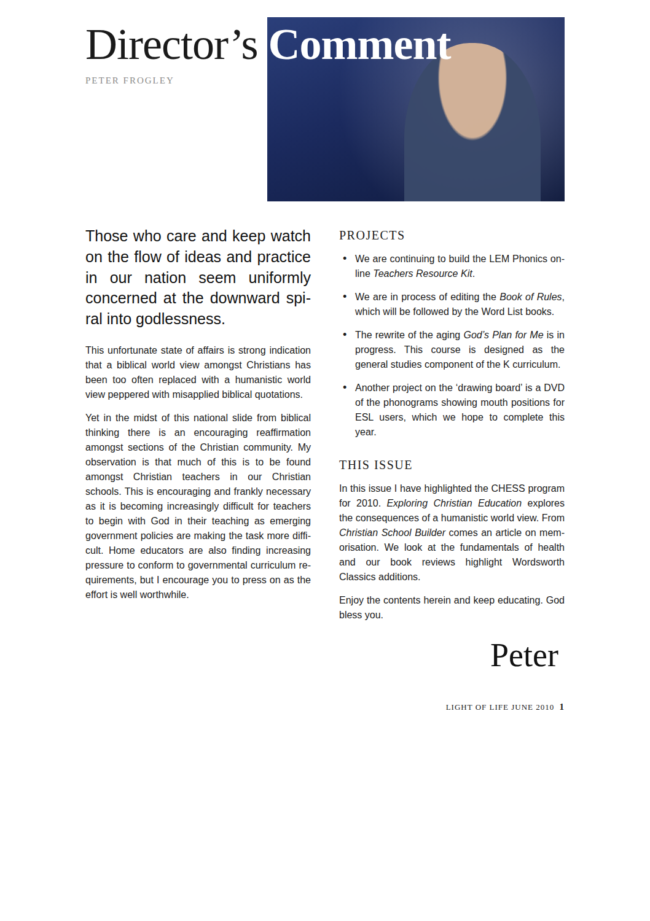Director’s Comment
Peter Frogley
Those who care and keep watch on the flow of ideas and practice in our nation seem uniformly concerned at the downward spiral into godlessness.
This unfortunate state of affairs is strong indication that a biblical world view amongst Christians has been too often replaced with a humanistic world view peppered with misapplied biblical quotations.
Yet in the midst of this national slide from biblical thinking there is an encouraging reaffirmation amongst sections of the Christian community. My observation is that much of this is to be found amongst Christian teachers in our Christian schools. This is encouraging and frankly necessary as it is becoming increasingly difficult for teachers to begin with God in their teaching as emerging government policies are making the task more difficult. Home educators are also finding increasing pressure to conform to governmental curriculum requirements, but I encourage you to press on as the effort is well worthwhile.
Projects
We are continuing to build the LEM Phonics on-line Teachers Resource Kit.
We are in process of editing the Book of Rules, which will be followed by the Word List books.
The rewrite of the aging God’s Plan for Me is in progress. This course is designed as the general studies component of the K curriculum.
Another project on the ‘drawing board’ is a DVD of the phonograms showing mouth positions for ESL users, which we hope to complete this year.
This Issue
In this issue I have highlighted the CHESS program for 2010. Exploring Christian Education explores the consequences of a humanistic world view. From Christian School Builder comes an article on memorisation. We look at the fundamentals of health and our book reviews highlight Wordsworth Classics additions.
Enjoy the contents herein and keep educating. God bless you.
Peter
Light of Life June 2010 1